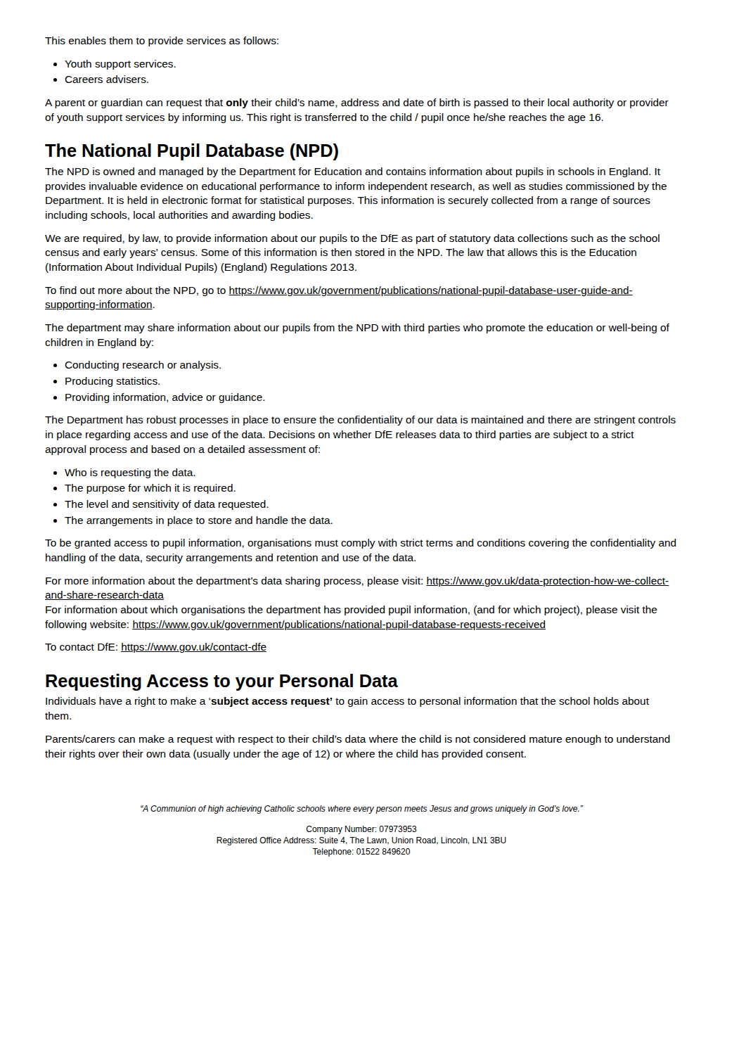This enables them to provide services as follows:
Youth support services.
Careers advisers.
A parent or guardian can request that only their child’s name, address and date of birth is passed to their local authority or provider of youth support services by informing us. This right is transferred to the child / pupil once he/she reaches the age 16.
The National Pupil Database (NPD)
The NPD is owned and managed by the Department for Education and contains information about pupils in schools in England. It provides invaluable evidence on educational performance to inform independent research, as well as studies commissioned by the Department. It is held in electronic format for statistical purposes. This information is securely collected from a range of sources including schools, local authorities and awarding bodies.
We are required, by law, to provide information about our pupils to the DfE as part of statutory data collections such as the school census and early years’ census. Some of this information is then stored in the NPD. The law that allows this is the Education (Information About Individual Pupils) (England) Regulations 2013.
To find out more about the NPD, go to https://www.gov.uk/government/publications/national-pupil-database-user-guide-and-supporting-information.
The department may share information about our pupils from the NPD with third parties who promote the education or well-being of children in England by:
Conducting research or analysis.
Producing statistics.
Providing information, advice or guidance.
The Department has robust processes in place to ensure the confidentiality of our data is maintained and there are stringent controls in place regarding access and use of the data. Decisions on whether DfE releases data to third parties are subject to a strict approval process and based on a detailed assessment of:
Who is requesting the data.
The purpose for which it is required.
The level and sensitivity of data requested.
The arrangements in place to store and handle the data.
To be granted access to pupil information, organisations must comply with strict terms and conditions covering the confidentiality and handling of the data, security arrangements and retention and use of the data.
For more information about the department’s data sharing process, please visit: https://www.gov.uk/data-protection-how-we-collect-and-share-research-data
For information about which organisations the department has provided pupil information, (and for which project), please visit the following website: https://www.gov.uk/government/publications/national-pupil-database-requests-received
To contact DfE: https://www.gov.uk/contact-dfe
Requesting Access to your Personal Data
Individuals have a right to make a ‘subject access request’ to gain access to personal information that the school holds about them.
Parents/carers can make a request with respect to their child’s data where the child is not considered mature enough to understand their rights over their own data (usually under the age of 12) or where the child has provided consent.
“A Communion of high achieving Catholic schools where every person meets Jesus and grows uniquely in God’s love.”
Company Number: 07973953
Registered Office Address: Suite 4, The Lawn, Union Road, Lincoln, LN1 3BU
Telephone: 01522 849620